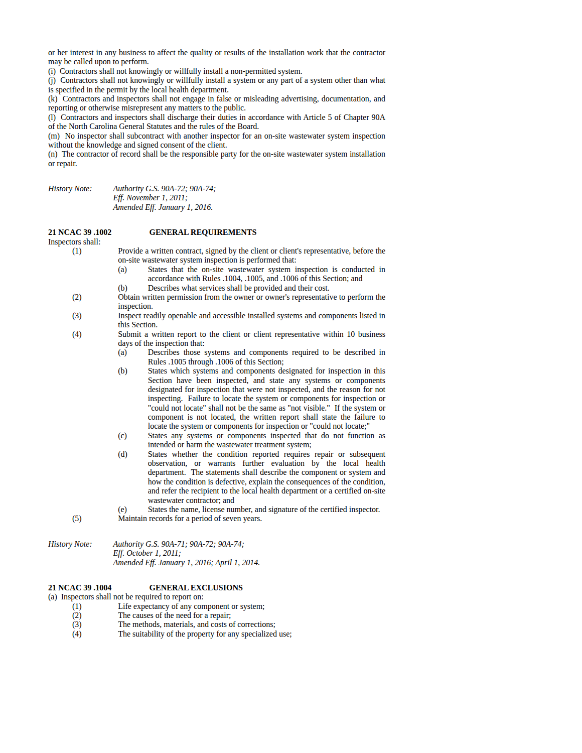or her interest in any business to affect the quality or results of the installation work that the contractor may be called upon to perform.
(i) Contractors shall not knowingly or willfully install a non-permitted system.
(j) Contractors shall not knowingly or willfully install a system or any part of a system other than what is specified in the permit by the local health department.
(k) Contractors and inspectors shall not engage in false or misleading advertising, documentation, and reporting or otherwise misrepresent any matters to the public.
(l) Contractors and inspectors shall discharge their duties in accordance with Article 5 of Chapter 90A of the North Carolina General Statutes and the rules of the Board.
(m) No inspector shall subcontract with another inspector for an on-site wastewater system inspection without the knowledge and signed consent of the client.
(n) The contractor of record shall be the responsible party for the on-site wastewater system installation or repair.
History Note: Authority G.S. 90A-72; 90A-74;
Eff. November 1, 2011;
Amended Eff. January 1, 2016.
21 NCAC 39 .1002 GENERAL REQUIREMENTS
Inspectors shall:
(1) Provide a written contract, signed by the client or client's representative, before the on-site wastewater system inspection is performed that:
(a) States that the on-site wastewater system inspection is conducted in accordance with Rules .1004, .1005, and .1006 of this Section; and
(b) Describes what services shall be provided and their cost.
(2) Obtain written permission from the owner or owner's representative to perform the inspection.
(3) Inspect readily openable and accessible installed systems and components listed in this Section.
(4) Submit a written report to the client or client representative within 10 business days of the inspection that:
(a) Describes those systems and components required to be described in Rules .1005 through .1006 of this Section;
(b) States which systems and components designated for inspection in this Section have been inspected, and state any systems or components designated for inspection that were not inspected, and the reason for not inspecting. Failure to locate the system or components for inspection or "could not locate" shall not be the same as "not visible." If the system or component is not located, the written report shall state the failure to locate the system or components for inspection or "could not locate;"
(c) States any systems or components inspected that do not function as intended or harm the wastewater treatment system;
(d) States whether the condition reported requires repair or subsequent observation, or warrants further evaluation by the local health department. The statements shall describe the component or system and how the condition is defective, explain the consequences of the condition, and refer the recipient to the local health department or a certified on-site wastewater contractor; and
(e) States the name, license number, and signature of the certified inspector.
(5) Maintain records for a period of seven years.
History Note: Authority G.S. 90A-71; 90A-72; 90A-74;
Eff. October 1, 2011;
Amended Eff. January 1, 2016; April 1, 2014.
21 NCAC 39 .1004 GENERAL EXCLUSIONS
(a) Inspectors shall not be required to report on:
(1) Life expectancy of any component or system;
(2) The causes of the need for a repair;
(3) The methods, materials, and costs of corrections;
(4) The suitability of the property for any specialized use;